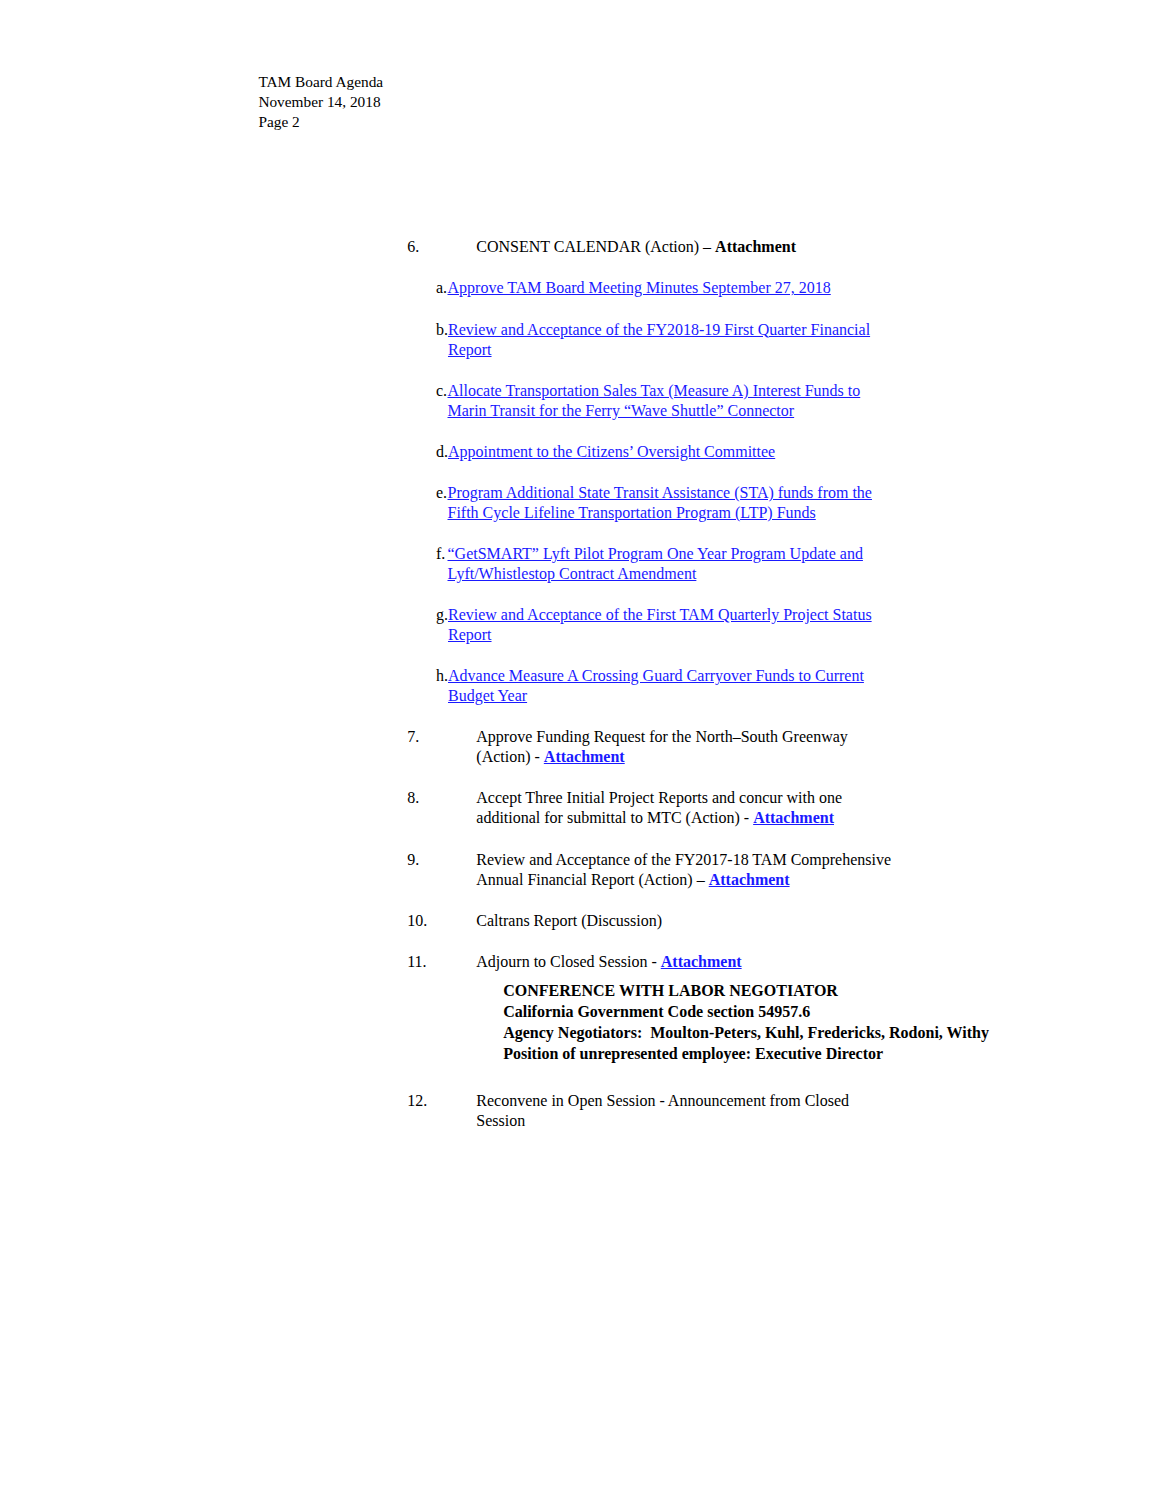TAM Board Agenda
November 14, 2018
Page 2
6.
CONSENT CALENDAR (Action) – Attachment
a.
Approve TAM Board Meeting Minutes September 27, 2018
b.
Review and Acceptance of the FY2018-19 First Quarter Financial Report
c.
Allocate Transportation Sales Tax (Measure A) Interest Funds to Marin Transit for the Ferry “Wave Shuttle” Connector
d.
Appointment to the Citizens’ Oversight Committee
e.
Program Additional State Transit Assistance (STA) funds from the Fifth Cycle Lifeline Transportation Program (LTP) Funds
f.
“GetSMART” Lyft Pilot Program One Year Program Update and Lyft/Whistlestop Contract Amendment
g.
Review and Acceptance of the First TAM Quarterly Project Status Report
h.
Advance Measure A Crossing Guard Carryover Funds to Current Budget Year
7.
Approve Funding Request for the North–South Greenway (Action) - Attachment
8.
Accept Three Initial Project Reports and concur with one additional for submittal to MTC (Action) - Attachment
9.
Review and Acceptance of the FY2017-18 TAM Comprehensive Annual Financial Report (Action) – Attachment
10.
Caltrans Report (Discussion)
11.
Adjourn to Closed Session - Attachment
CONFERENCE WITH LABOR NEGOTIATOR
California Government Code section 54957.6
Agency Negotiators: Moulton-Peters, Kuhl, Fredericks, Rodoni, Withy
Position of unrepresented employee: Executive Director
12.
Reconvene in Open Session - Announcement from Closed Session